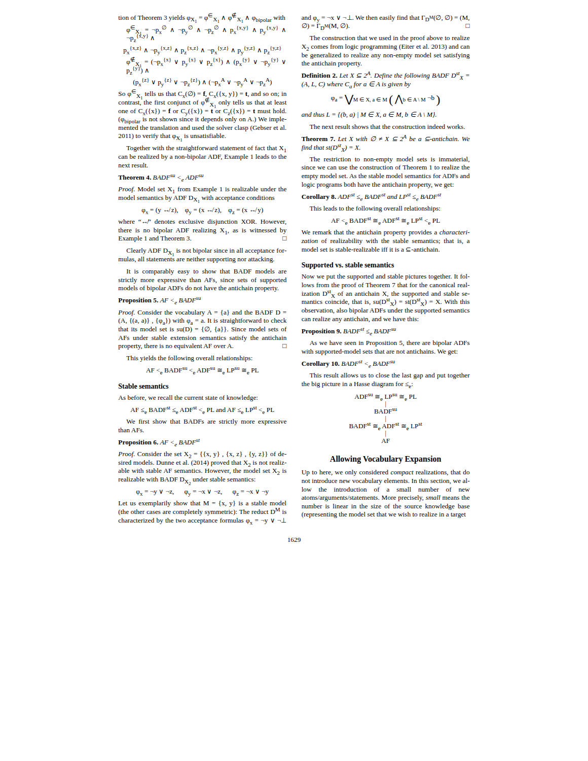tion of Theorem 3 yields φX1 = φ∈X1 ∧ φ∉X1 ∧ φbipolar with
φ∈X1 = ¬px∅ ∧ ¬py∅ ∧ ¬pz∅ ∧ px{x,y} ∧ py{x,y} ∧ ¬pz{x,y} ∧
px{x,z} ∧ ¬py{x,z} ∧ pz{x,z} ∧ ¬px{y,z} ∧ py{y,z} ∧ pz{y,z}
φ∉X1 = (¬px{x} ∨ py{x} ∨ pz{x}) ∧ (px{y} ∨ ¬py{y} ∨ pz{y}) ∧
(px{z} ∨ py{z} ∨ ¬pz{z}) ∧ (¬pxA ∨ ¬pyA ∨ ¬pzA)
So φ∈X1 tells us that Cx(∅) = f, Cx({x, y}) = t, and so on; in contrast, the first conjunct of φ∉X1 only tells us that at least one of Cx({x}) = f or Cy({x}) = t or Cz({x}) = t must hold. (φbipolar is not shown since it depends only on A.) We implemented the translation and used the solver clasp (Gebser et al. 2011) to verify that φX1 is unsatisfiable.
Together with the straightforward statement of fact that X1 can be realized by a non-bipolar ADF, Example 1 leads to the next result.
Theorem 4. BADFsu <e ADFsu
Proof. Model set X1 from Example 1 is realizable under the model semantics by ADF DX1 with acceptance conditions
φx = (y ↮ z), φy = (x ↮ z), φz = (x ↮ y)
where “↮” denotes exclusive disjunction XOR. However, there is no bipolar ADF realizing X1, as is witnessed by Example 1 and Theorem 3. □
Clearly ADF DX1 is not bipolar since in all acceptance formulas, all statements are neither supporting nor attacking.
It is comparably easy to show that BADF models are strictly more expressive than AFs, since sets of supported models of bipolar ADFs do not have the antichain property.
Proposition 5. AF <e BADFsu
Proof. Consider the vocabulary A = {a} and the BADF D = (A, {(a, a)} , {φa}) with φa = a. It is straightforward to check that its model set is su(D) = {∅, {a}}. Since model sets of AFs under stable extension semantics satisfy the antichain property, there is no equivalent AF over A. □
This yields the following overall relationships:
AF <e BADFsu <e ADFsu ≅e LPsu ≅e PL
Stable semantics
As before, we recall the current state of knowledge:
AF ≤e BADFst ≤e ADFst <e PL and AF ≤e LPst <e PL
We first show that BADFs are strictly more expressive than AFs.
Proposition 6. AF <e BADFst
Proof. Consider the set X2 = {{x, y} , {x, z} , {y, z}} of desired models. Dunne et al. (2014) proved that X2 is not realizable with stable AF semantics. However, the model set X2 is realizable with BADF DX2 under stable semantics:
φx = ¬y ∨ ¬z, φy = ¬x ∨ ¬z, φz = ¬x ∨ ¬y
Let us exemplarily show that M = {x, y} is a stable model (the other cases are completely symmetric): The reduct DM is characterized by the two acceptance formulas φx = ¬y ∨ ¬⊥ and φy = ¬x ∨ ¬⊥. We then easily find that ΓDM(∅, ∅) = (M, ∅) = ΓDM(M, ∅). □
The construction that we used in the proof above to realize X2 comes from logic programming (Eiter et al. 2013) and can be generalized to realize any non-empty model set satisfying the antichain property.
Definition 2. Let X ⊆ 2A. Define the following BADF DstX = (A, L, C) where Ca for a ∈ A is given by
φa = ⋁M ∈ X, a ∈ M ( ⋀b ∈ A \ M ¬b )
and thus L = {(b, a) | M ∈ X, a ∈ M, b ∈ A \ M}.
The next result shows that the construction indeed works.
Theorem 7. Let X with ∅ ≠ X ⊆ 2A be a ⊆-antichain. We find that st(DstX) = X.
The restriction to non-empty model sets is immaterial, since we can use the construction of Theorem 1 to realize the empty model set. As the stable model semantics for ADFs and logic programs both have the antichain property, we get:
Corollary 8. ADFst ≤e BADFst and LPst ≤e BADFst
This leads to the following overall relationships:
AF <e BADFst ≅e ADFst ≅e LPst <e PL
We remark that the antichain property provides a characterization of realizability with the stable semantics; that is, a model set is stable-realizable iff it is a ⊆-antichain.
Supported vs. stable semantics
Now we put the supported and stable pictures together. It follows from the proof of Theorem 7 that for the canonical realization DstX of an antichain X, the supported and stable semantics coincide, that is, su(DstX) = st(DstX) = X. With this observation, also bipolar ADFs under the supported semantics can realize any antichain, and we have this:
Proposition 9. BADFst ≤e BADFsu
As we have seen in Proposition 5, there are bipolar ADFs with supported-model sets that are not antichains. We get:
Corollary 10. BADFst <e BADFsu
This result allows us to close the last gap and put together the big picture in a Hasse diagram for ≤e:
ADFsu ≅e LPsu ≅e PL | BADFsu | BADFst ≅e ADFst ≅e LPst | AF
Allowing Vocabulary Expansion
Up to here, we only considered compact realizations, that do not introduce new vocabulary elements. In this section, we allow the introduction of a small number of new atoms/arguments/statements. More precisely, small means the number is linear in the size of the source knowledge base (representing the model set that we wish to realize in a target
1629